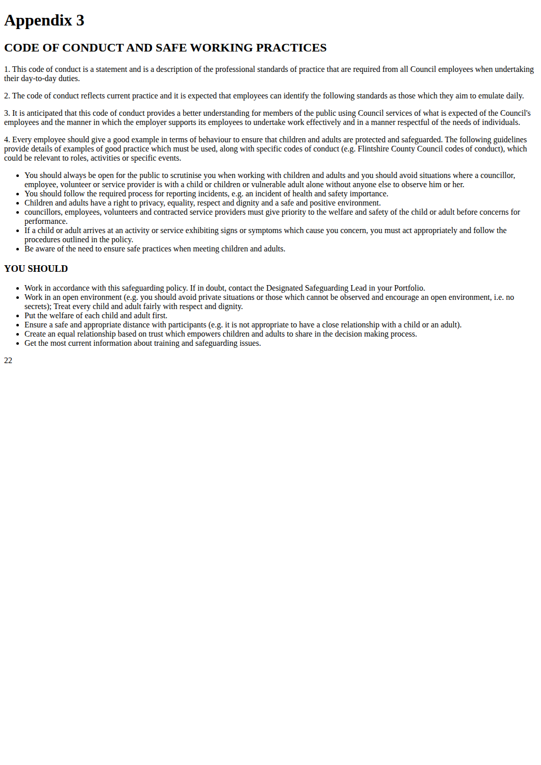Appendix 3
CODE OF CONDUCT AND SAFE WORKING PRACTICES
1. This code of conduct is a statement and is a description of the professional standards of practice that are required from all Council employees when undertaking their day-to-day duties.
2. The code of conduct reflects current practice and it is expected that employees can identify the following standards as those which they aim to emulate daily.
3. It is anticipated that this code of conduct provides a better understanding for members of the public using Council services of what is expected of the Council's employees and the manner in which the employer supports its employees to undertake work effectively and in a manner respectful of the needs of individuals.
4. Every employee should give a good example in terms of behaviour to ensure that children and adults are protected and safeguarded. The following guidelines provide details of examples of good practice which must be used, along with specific codes of conduct (e.g. Flintshire County Council codes of conduct), which could be relevant to roles, activities or specific events.
You should always be open for the public to scrutinise you when working with children and adults and you should avoid situations where a councillor, employee, volunteer or service provider is with a child or children or vulnerable adult alone without anyone else to observe him or her.
You should follow the required process for reporting incidents, e.g. an incident of health and safety importance.
Children and adults have a right to privacy, equality, respect and dignity and a safe and positive environment.
councillors, employees, volunteers and contracted service providers must give priority to the welfare and safety of the child or adult before concerns for performance.
If a child or adult arrives at an activity or service exhibiting signs or symptoms which cause you concern, you must act appropriately and follow the procedures outlined in the policy.
Be aware of the need to ensure safe practices when meeting children and adults.
YOU SHOULD
Work in accordance with this safeguarding policy. If in doubt, contact the Designated Safeguarding Lead in your Portfolio.
Work in an open environment (e.g. you should avoid private situations or those which cannot be observed and encourage an open environment, i.e. no secrets); Treat every child and adult fairly with respect and dignity.
Put the welfare of each child and adult first.
Ensure a safe and appropriate distance with participants (e.g. it is not appropriate to have a close relationship with a child or an adult).
Create an equal relationship based on trust which empowers children and adults to share in the decision making process.
Get the most current information about training and safeguarding issues.
22